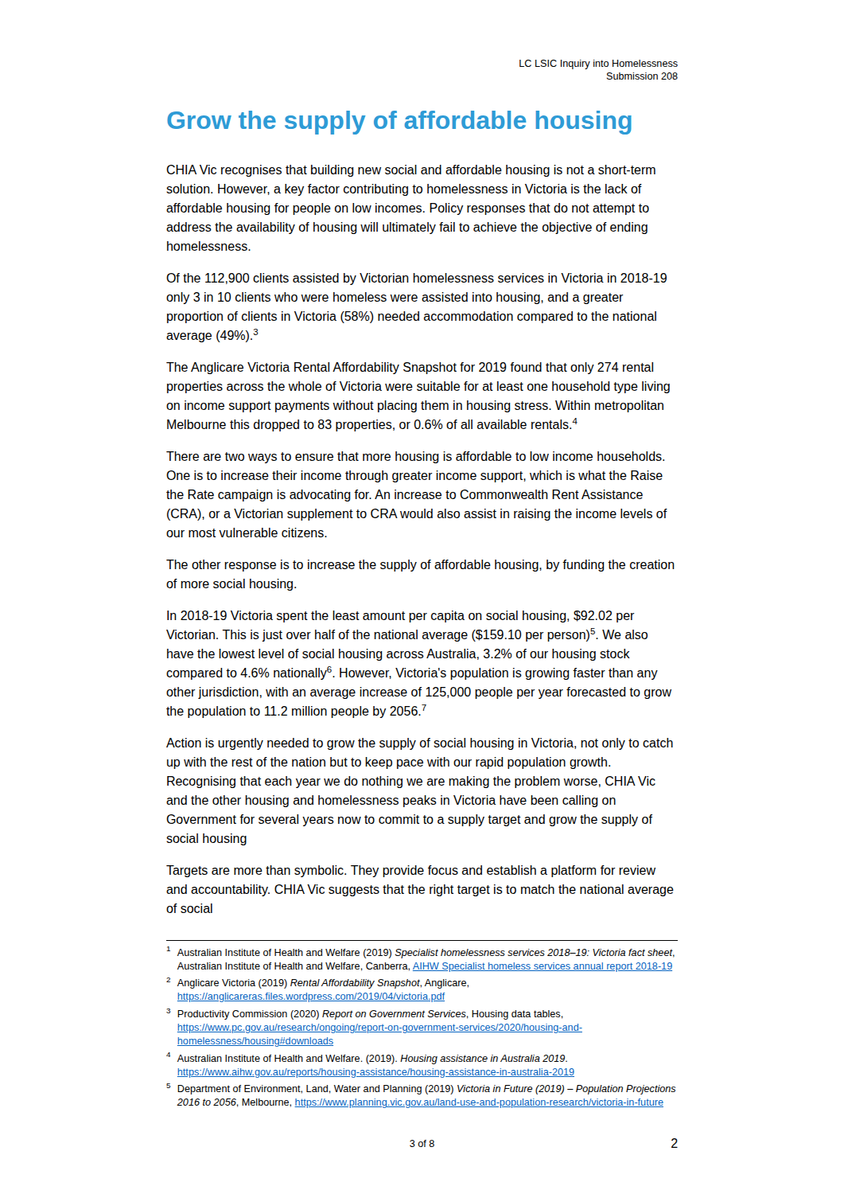LC LSIC Inquiry into Homelessness
Submission 208
Grow the supply of affordable housing
CHIA Vic recognises that building new social and affordable housing is not a short-term solution. However, a key factor contributing to homelessness in Victoria is the lack of affordable housing for people on low incomes. Policy responses that do not attempt to address the availability of housing will ultimately fail to achieve the objective of ending homelessness.
Of the 112,900 clients assisted by Victorian homelessness services in Victoria in 2018-19 only 3 in 10 clients who were homeless were assisted into housing, and a greater proportion of clients in Victoria (58%) needed accommodation compared to the national average (49%).3
The Anglicare Victoria Rental Affordability Snapshot for 2019 found that only 274 rental properties across the whole of Victoria were suitable for at least one household type living on income support payments without placing them in housing stress. Within metropolitan Melbourne this dropped to 83 properties, or 0.6% of all available rentals.4
There are two ways to ensure that more housing is affordable to low income households. One is to increase their income through greater income support, which is what the Raise the Rate campaign is advocating for. An increase to Commonwealth Rent Assistance (CRA), or a Victorian supplement to CRA would also assist in raising the income levels of our most vulnerable citizens.
The other response is to increase the supply of affordable housing, by funding the creation of more social housing.
In 2018-19 Victoria spent the least amount per capita on social housing, $92.02 per Victorian. This is just over half of the national average ($159.10 per person)5. We also have the lowest level of social housing across Australia, 3.2% of our housing stock compared to 4.6% nationally6. However, Victoria's population is growing faster than any other jurisdiction, with an average increase of 125,000 people per year forecasted to grow the population to 11.2 million people by 2056.7
Action is urgently needed to grow the supply of social housing in Victoria, not only to catch up with the rest of the nation but to keep pace with our rapid population growth. Recognising that each year we do nothing we are making the problem worse, CHIA Vic and the other housing and homelessness peaks in Victoria have been calling on Government for several years now to commit to a supply target and grow the supply of social housing
Targets are more than symbolic. They provide focus and establish a platform for review and accountability. CHIA Vic suggests that the right target is to match the national average of social
Australian Institute of Health and Welfare (2019) Specialist homelessness services 2018–19: Victoria fact sheet, Australian Institute of Health and Welfare, Canberra, AIHW Specialist homeless services annual report 2018-19
Anglicare Victoria (2019) Rental Affordability Snapshot, Anglicare, https://anglicareras.files.wordpress.com/2019/04/victoria.pdf
Productivity Commission (2020) Report on Government Services, Housing data tables, https://www.pc.gov.au/research/ongoing/report-on-government-services/2020/housing-and-homelessness/housing#downloads
Australian Institute of Health and Welfare. (2019). Housing assistance in Australia 2019. https://www.aihw.gov.au/reports/housing-assistance/housing-assistance-in-australia-2019
Department of Environment, Land, Water and Planning (2019) Victoria in Future (2019) – Population Projections 2016 to 2056, Melbourne, https://www.planning.vic.gov.au/land-use-and-population-research/victoria-in-future
3 of 8
2